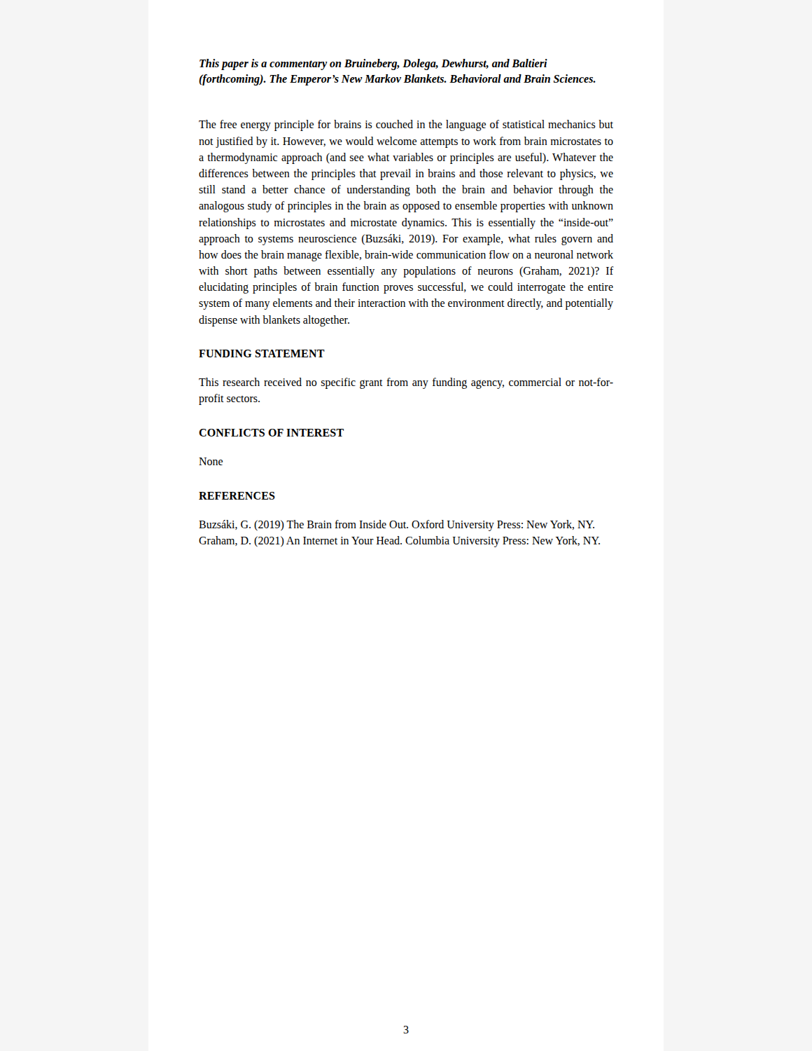This paper is a commentary on Bruineberg, Dolega, Dewhurst, and Baltieri (forthcoming). The Emperor’s New Markov Blankets. Behavioral and Brain Sciences.
The free energy principle for brains is couched in the language of statistical mechanics but not justified by it. However, we would welcome attempts to work from brain microstates to a thermodynamic approach (and see what variables or principles are useful). Whatever the differences between the principles that prevail in brains and those relevant to physics, we still stand a better chance of understanding both the brain and behavior through the analogous study of principles in the brain as opposed to ensemble properties with unknown relationships to microstates and microstate dynamics. This is essentially the “inside-out” approach to systems neuroscience (Buzsáki, 2019). For example, what rules govern and how does the brain manage flexible, brain-wide communication flow on a neuronal network with short paths between essentially any populations of neurons (Graham, 2021)? If elucidating principles of brain function proves successful, we could interrogate the entire system of many elements and their interaction with the environment directly, and potentially dispense with blankets altogether.
Funding Statement
This research received no specific grant from any funding agency, commercial or not-for-profit sectors.
Conflicts of Interest
None
References
Buzsáki, G. (2019) The Brain from Inside Out. Oxford University Press: New York, NY.
Graham, D. (2021) An Internet in Your Head. Columbia University Press: New York, NY.
3